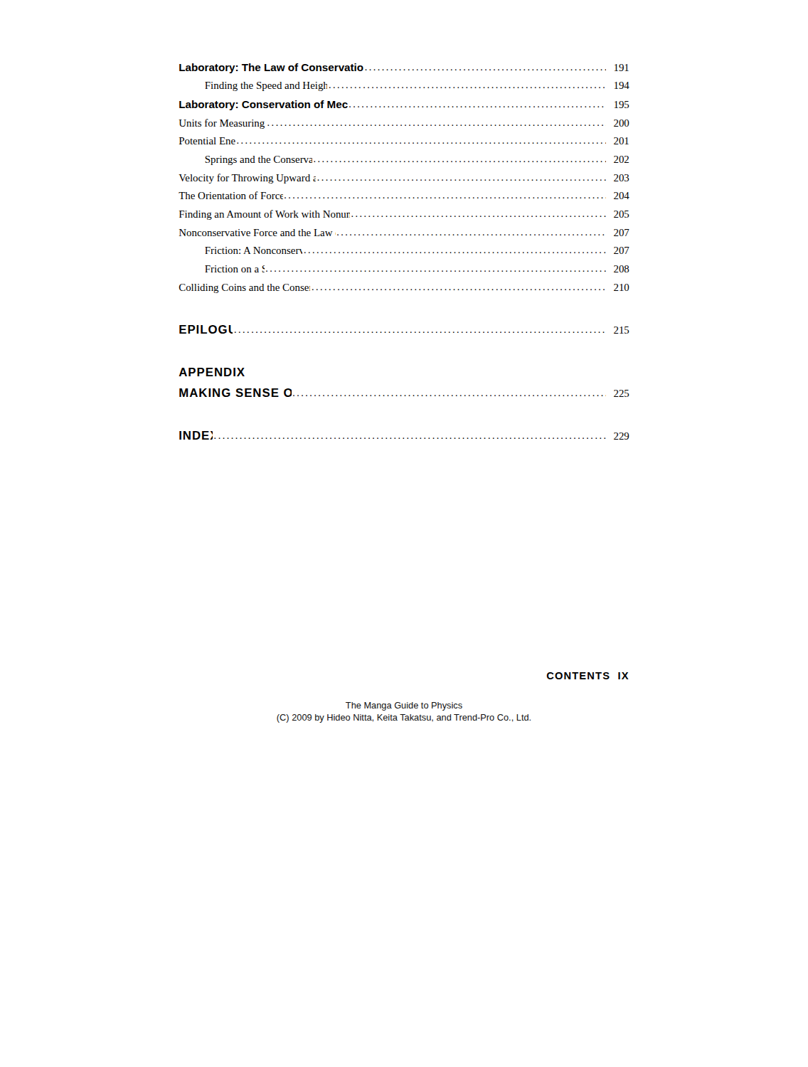Laboratory: The Law of Conservation of Mechanical Energy in Action ............................................................................................................ 191
Finding the Speed and Height of a Thrown Ball. ............................................................................................................ 194
Laboratory: Conservation of Mechanical Energy on a Slope ............................................................................................................ 195
Units for Measuring Energy ............................................................................................................ 200
Potential Energy ............................................................................................................ 201
Springs and the Conservation of Energy ............................................................................................................ 202
Velocity for Throwing Upward and Height Attained ............................................................................................................ 203
The Orientation of Force and Work ............................................................................................................ 204
Finding an Amount of Work with Nonuniform Force (One–dimensional). ............................................................................................................ 205
Nonconservative Force and the Law of Conservation of Energy ............................................................................................................ 207
Friction: A Nonconservative Force. ............................................................................................................ 207
Friction on a Slope ............................................................................................................ 208
Colliding Coins and the Conservation of Energy. ............................................................................................................ 210
EPILOGUE ............................................................................................................ 215
APPENDIX
MAKING SENSE OF UNITS ............................................................................................................ 225
INDEX ............................................................................................................ 229
CONTENTS IX
The Manga Guide to Physics
(C) 2009 by Hideo Nitta, Keita Takatsu, and Trend-Pro Co., Ltd.